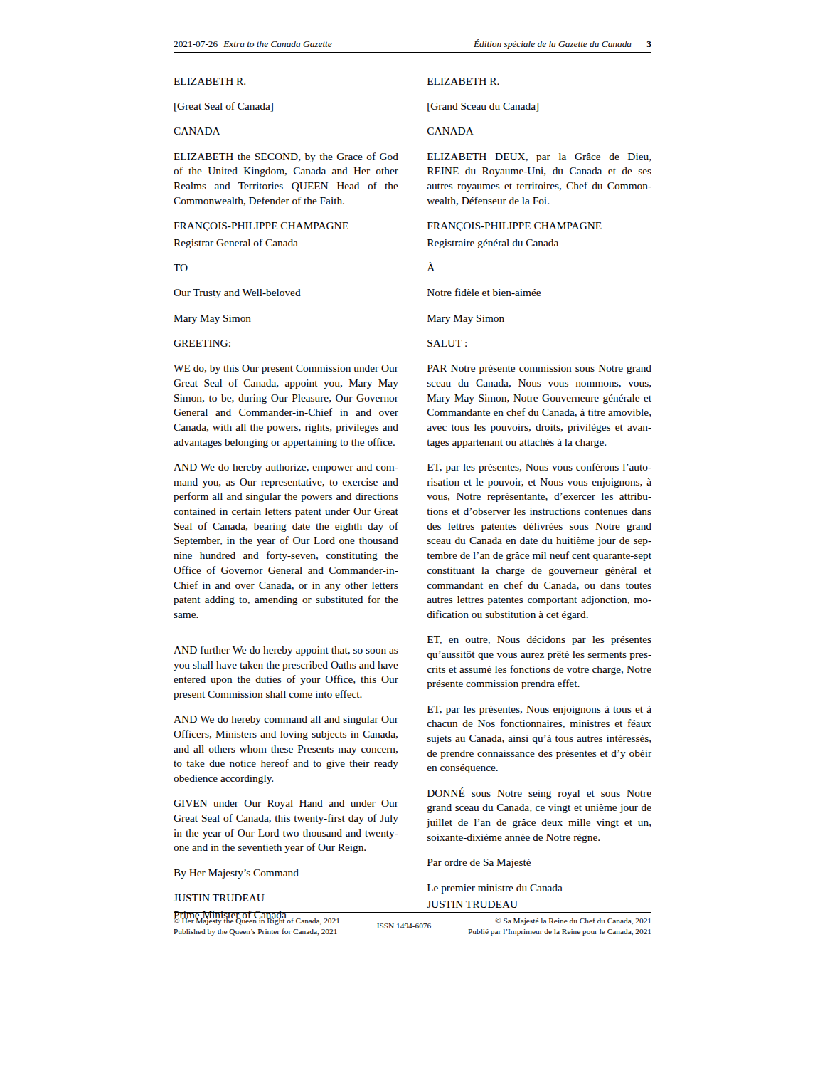2021-07-26 Extra to the Canada Gazette Édition spéciale de la Gazette du Canada 3
ELIZABETH R.
[Great Seal of Canada]
CANADA
ELIZABETH the SECOND, by the Grace of God of the United Kingdom, Canada and Her other Realms and Territories QUEEN Head of the Commonwealth, Defender of the Faith.
FRANÇOIS-PHILIPPE CHAMPAGNE
Registrar General of Canada
TO
Our Trusty and Well-beloved
Mary May Simon
GREETING:
WE do, by this Our present Commission under Our Great Seal of Canada, appoint you, Mary May Simon, to be, during Our Pleasure, Our Governor General and Commander-in-Chief in and over Canada, with all the powers, rights, privileges and advantages belonging or appertaining to the office.
AND We do hereby authorize, empower and command you, as Our representative, to exercise and perform all and singular the powers and directions contained in certain letters patent under Our Great Seal of Canada, bearing date the eighth day of September, in the year of Our Lord one thousand nine hundred and forty-seven, constituting the Office of Governor General and Commander-in-Chief in and over Canada, or in any other letters patent adding to, amending or substituted for the same.
AND further We do hereby appoint that, so soon as you shall have taken the prescribed Oaths and have entered upon the duties of your Office, this Our present Commission shall come into effect.
AND We do hereby command all and singular Our Officers, Ministers and loving subjects in Canada, and all others whom these Presents may concern, to take due notice hereof and to give their ready obedience accordingly.
GIVEN under Our Royal Hand and under Our Great Seal of Canada, this twenty-first day of July in the year of Our Lord two thousand and twenty-one and in the seventieth year of Our Reign.
By Her Majesty’s Command
JUSTIN TRUDEAU
Prime Minister of Canada
ELIZABETH R.
[Grand Sceau du Canada]
CANADA
ELIZABETH DEUX, par la Grâce de Dieu, REINE du Royaume-Uni, du Canada et de ses autres royaumes et territoires, Chef du Commonwealth, Défenseur de la Foi.
FRANÇOIS-PHILIPPE CHAMPAGNE
Registraire général du Canada
À
Notre fidèle et bien-aimée
Mary May Simon
SALUT :
PAR Notre présente commission sous Notre grand sceau du Canada, Nous vous nommons, vous, Mary May Simon, Notre Gouverneure générale et Commandante en chef du Canada, à titre amovible, avec tous les pouvoirs, droits, privilèges et avantages appartenant ou attachés à la charge.
ET, par les présentes, Nous vous conférons l’autorisation et le pouvoir, et Nous vous enjoignons, à vous, Notre représentante, d’exercer les attributions et d’observer les instructions contenues dans des lettres patentes délivrées sous Notre grand sceau du Canada en date du huitième jour de septembre de l’an de grâce mil neuf cent quarante-sept constituant la charge de gouverneur général et commandant en chef du Canada, ou dans toutes autres lettres patentes comportant adjonction, modification ou substitution à cet égard.
ET, en outre, Nous décidons par les présentes qu’aussitôt que vous aurez prêté les serments prescrits et assumé les fonctions de votre charge, Notre présente commission prendra effet.
ET, par les présentes, Nous enjoignons à tous et à chacun de Nos fonctionnaires, ministres et féaux sujets au Canada, ainsi qu’à tous autres intéressés, de prendre connaissance des présentes et d’y obéir en conséquence.
DONNÉ sous Notre seing royal et sous Notre grand sceau du Canada, ce vingt et unième jour de juillet de l’an de grâce deux mille vingt et un, soixante-dixième année de Notre règne.
Par ordre de Sa Majesté
Le premier ministre du Canada
JUSTIN TRUDEAU
© Her Majesty the Queen in Right of Canada, 2021
Published by the Queen’s Printer for Canada, 2021
ISSN 1494-6076
© Sa Majesté la Reine du Chef du Canada, 2021
Publié par l’Imprimeur de la Reine pour le Canada, 2021